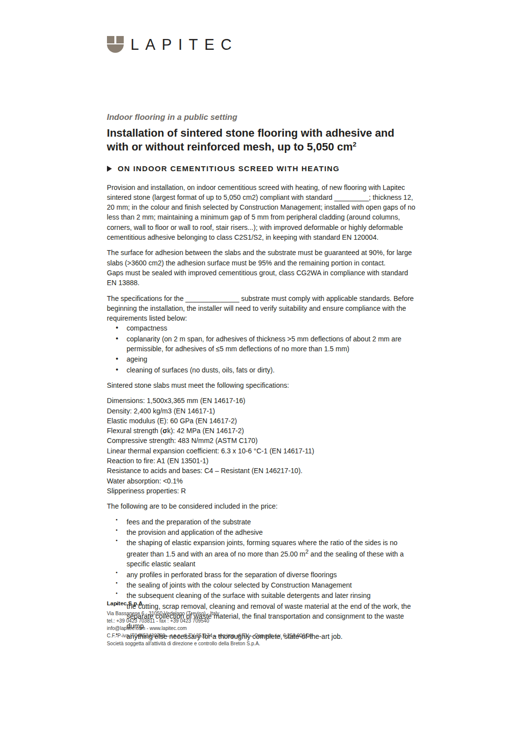LAPITEC
Indoor flooring in a public setting
Installation of sintered stone flooring with adhesive and with or without reinforced mesh, up to 5,050 cm2
On indoor cementitious screed with heating
Provision and installation, on indoor cementitious screed with heating, of new flooring with Lapitec sintered stone (largest format of up to 5,050 cm2) compliant with standard _________; thickness 12, 20 mm; in the colour and finish selected by Construction Management; installed with open gaps of no less than 2 mm; maintaining a minimum gap of 5 mm from peripheral cladding (around columns, corners, wall to floor or wall to roof, stair risers...); with improved deformable or highly deformable cementitious adhesive belonging to class C2S1/S2, in keeping with standard EN 120004.
The surface for adhesion between the slabs and the substrate must be guaranteed at 90%, for large slabs (>3600 cm2) the adhesion surface must be 95% and the remaining portion in contact.
Gaps must be sealed with improved cementitious grout, class CG2WA in compliance with standard EN 13888.
The specifications for the ______________ substrate must comply with applicable standards. Before beginning the installation, the installer will need to verify suitability and ensure compliance with the requirements listed below:
compactness
coplanarity (on 2 m span, for adhesives of thickness >5 mm deflections of about 2 mm are permissible, for adhesives of ≤5 mm deflections of no more than 1.5 mm)
ageing
cleaning of surfaces (no dusts, oils, fats or dirty).
Sintered stone slabs must meet the following specifications:
Dimensions: 1,500x3,365 mm (EN 14617-16)
Density: 2,400 kg/m3 (EN 14617-1)
Elastic modulus (E): 60 GPa (EN 14617-2)
Flexural strength (σk): 42 MPa (EN 14617-2)
Compressive strength: 483 N/mm2 (ASTM C170)
Linear thermal expansion coefficient: 6.3 x 10-6 °C-1 (EN 14617-11)
Reaction to fire: A1 (EN 13501-1)
Resistance to acids and bases: C4 – Resistant (EN 146217-10).
Water absorption: <0.1%
Slipperiness properties: R
The following are to be considered included in the price:
fees and the preparation of the substrate
the provision and application of the adhesive
the shaping of elastic expansion joints, forming squares where the ratio of the sides is no greater than 1.5 and with an area of no more than 25.00 m2 and the sealing of these with a specific elastic sealant
any profiles in perforated brass for the separation of diverse floorings
the sealing of joints with the colour selected by Construction Management
the subsequent cleaning of the surface with suitable detergents and later rinsing
the cutting, scrap removal, cleaning and removal of waste material at the end of the work, the separate collection of waste material, the final transportation and consignment to the waste dump
anything else necessary for a thoroughly complete, state-of-the-art job.
Lapitec S.p.A.
Via Bassanese 6 - 31050 Vedelago (Treviso) - Italy
tel.: +39 0423 703811 - fax : +39 0423 709540
info@lapitec.com - www.lapitec.com
C.F.-P-iva IT04453430268 – r.e.a. di TV 351174 – reg.imp. di TV – Cap.soc. i.v. € 250.000,00
Società soggetta all'attività di direzione e controllo della Breton S.p.A.